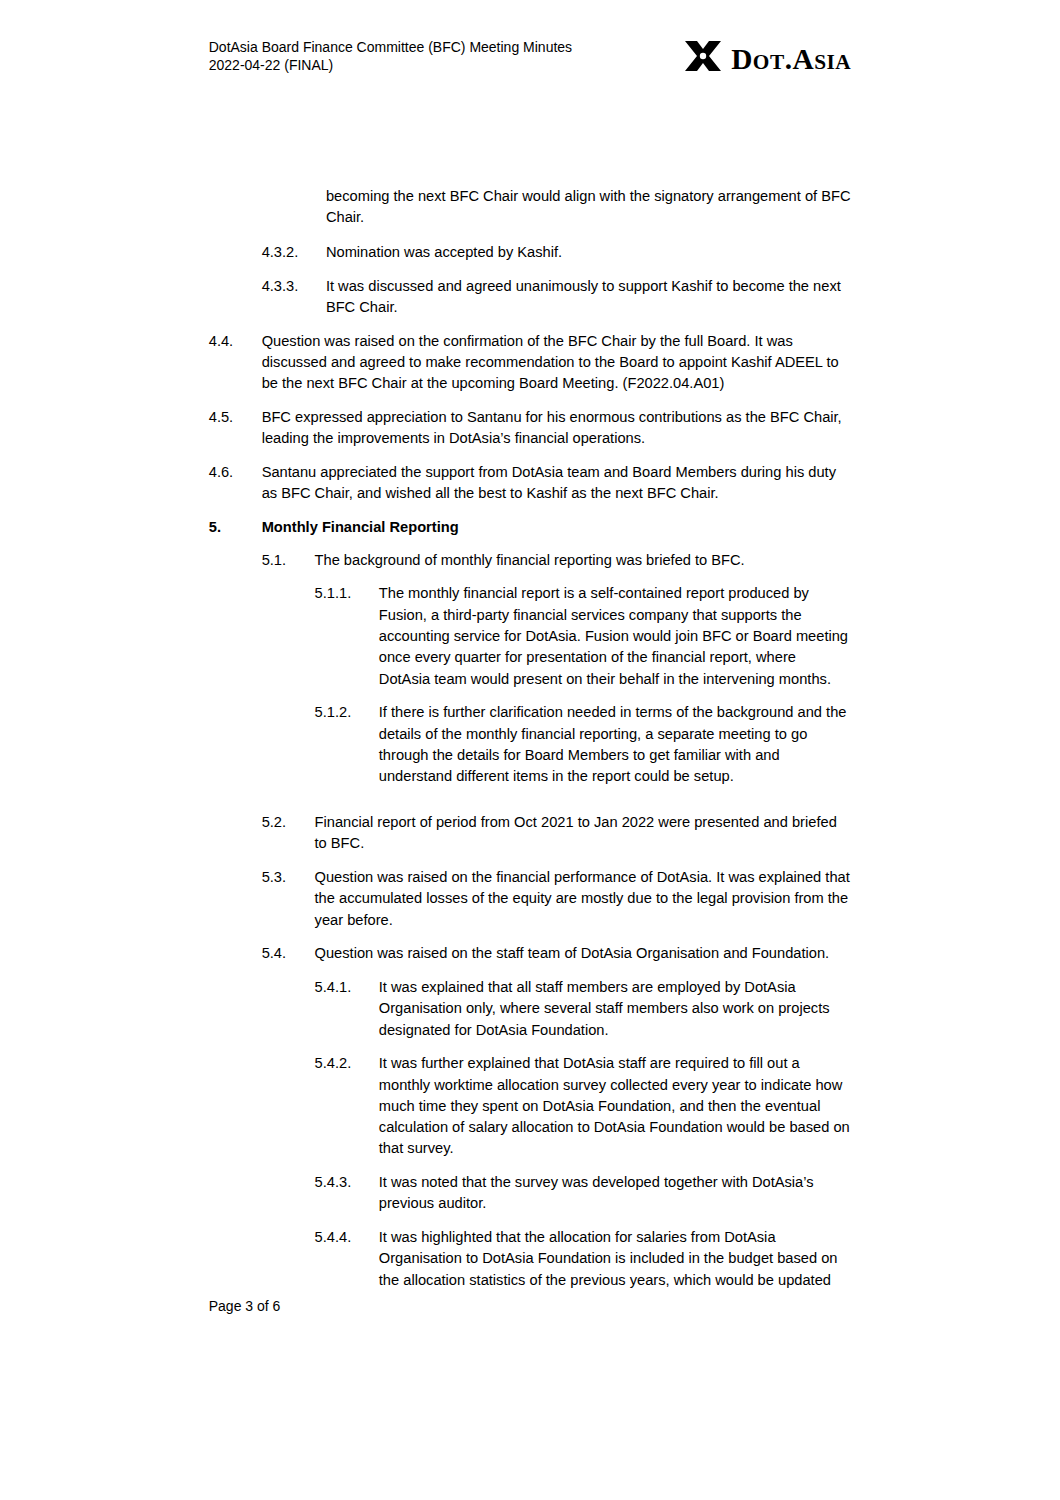DotAsia Board Finance Committee (BFC) Meeting Minutes
2022-04-22 (FINAL)
DOT.ASIA
becoming the next BFC Chair would align with the signatory arrangement of BFC Chair.
4.3.2. Nomination was accepted by Kashif.
4.3.3. It was discussed and agreed unanimously to support Kashif to become the next BFC Chair.
4.4. Question was raised on the confirmation of the BFC Chair by the full Board. It was discussed and agreed to make recommendation to the Board to appoint Kashif ADEEL to be the next BFC Chair at the upcoming Board Meeting. (F2022.04.A01)
4.5. BFC expressed appreciation to Santanu for his enormous contributions as the BFC Chair, leading the improvements in DotAsia’s financial operations.
4.6. Santanu appreciated the support from DotAsia team and Board Members during his duty as BFC Chair, and wished all the best to Kashif as the next BFC Chair.
5.
Monthly Financial Reporting
5.1.
The background of monthly financial reporting was briefed to BFC.
5.1.1. The monthly financial report is a self-contained report produced by Fusion, a third-party financial services company that supports the accounting service for DotAsia. Fusion would join BFC or Board meeting once every quarter for presentation of the financial report, where DotAsia team would present on their behalf in the intervening months.
5.1.2. If there is further clarification needed in terms of the background and the details of the monthly financial reporting, a separate meeting to go through the details for Board Members to get familiar with and understand different items in the report could be setup.
5.2. Financial report of period from Oct 2021 to Jan 2022 were presented and briefed to BFC.
5.3. Question was raised on the financial performance of DotAsia. It was explained that the accumulated losses of the equity are mostly due to the legal provision from the year before.
5.4.
Question was raised on the staff team of DotAsia Organisation and Foundation.
5.4.1. It was explained that all staff members are employed by DotAsia Organisation only, where several staff members also work on projects designated for DotAsia Foundation.
5.4.2. It was further explained that DotAsia staff are required to fill out a monthly worktime allocation survey collected every year to indicate how much time they spent on DotAsia Foundation, and then the eventual calculation of salary allocation to DotAsia Foundation would be based on that survey.
5.4.3. It was noted that the survey was developed together with DotAsia’s previous auditor.
5.4.4. It was highlighted that the allocation for salaries from DotAsia Organisation to DotAsia Foundation is included in the budget based on the allocation statistics of the previous years, which would be updated
Page 3 of 6